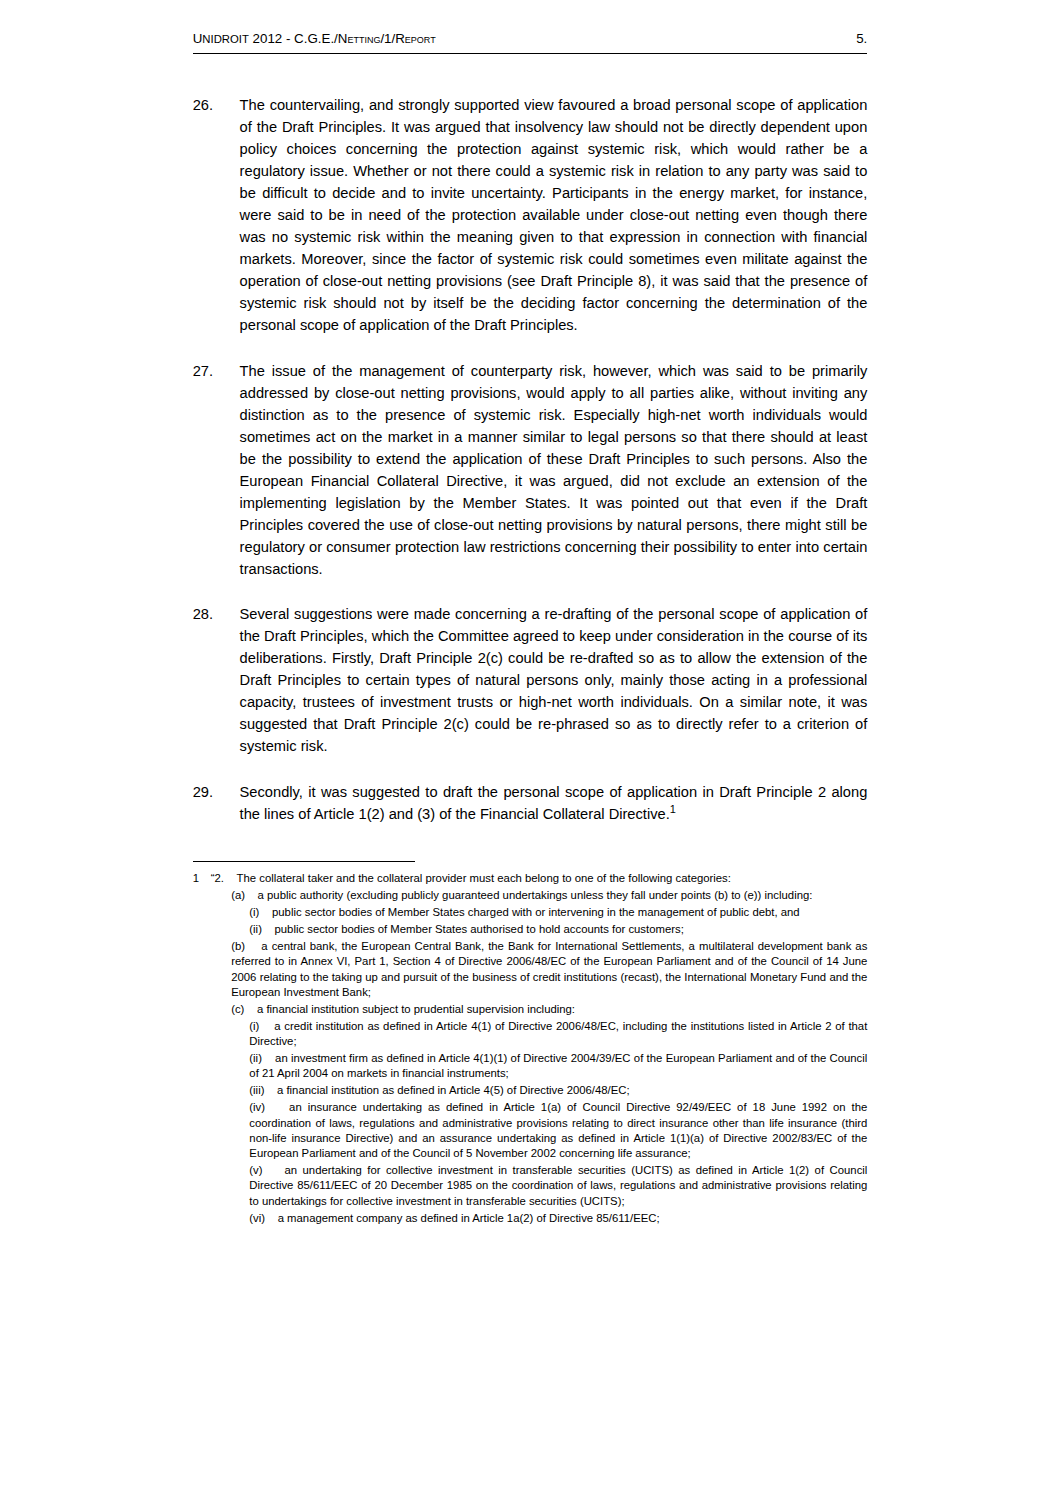UNIDROIT 2012 - C.G.E./Netting/1/Report 5.
26.
The countervailing, and strongly supported view favoured a broad personal scope of application of the Draft Principles. It was argued that insolvency law should not be directly dependent upon policy choices concerning the protection against systemic risk, which would rather be a regulatory issue. Whether or not there could a systemic risk in relation to any party was said to be difficult to decide and to invite uncertainty. Participants in the energy market, for instance, were said to be in need of the protection available under close-out netting even though there was no systemic risk within the meaning given to that expression in connection with financial markets. Moreover, since the factor of systemic risk could sometimes even militate against the operation of close-out netting provisions (see Draft Principle 8), it was said that the presence of systemic risk should not by itself be the deciding factor concerning the determination of the personal scope of application of the Draft Principles.
27.
The issue of the management of counterparty risk, however, which was said to be primarily addressed by close-out netting provisions, would apply to all parties alike, without inviting any distinction as to the presence of systemic risk. Especially high-net worth individuals would sometimes act on the market in a manner similar to legal persons so that there should at least be the possibility to extend the application of these Draft Principles to such persons. Also the European Financial Collateral Directive, it was argued, did not exclude an extension of the implementing legislation by the Member States. It was pointed out that even if the Draft Principles covered the use of close-out netting provisions by natural persons, there might still be regulatory or consumer protection law restrictions concerning their possibility to enter into certain transactions.
28.
Several suggestions were made concerning a re-drafting of the personal scope of application of the Draft Principles, which the Committee agreed to keep under consideration in the course of its deliberations. Firstly, Draft Principle 2(c) could be re-drafted so as to allow the extension of the Draft Principles to certain types of natural persons only, mainly those acting in a professional capacity, trustees of investment trusts or high-net worth individuals. On a similar note, it was suggested that Draft Principle 2(c) could be re-phrased so as to directly refer to a criterion of systemic risk.
29.
Secondly, it was suggested to draft the personal scope of application in Draft Principle 2 along the lines of Article 1(2) and (3) of the Financial Collateral Directive.1
1
“2. The collateral taker and the collateral provider must each belong to one of the following categories:
(a) a public authority (excluding publicly guaranteed undertakings unless they fall under points (b) to (e)) including:
(i) public sector bodies of Member States charged with or intervening in the management of public debt, and
(ii) public sector bodies of Member States authorised to hold accounts for customers;
(b) a central bank, the European Central Bank, the Bank for International Settlements, a multilateral development bank as referred to in Annex VI, Part 1, Section 4 of Directive 2006/48/EC of the European Parliament and of the Council of 14 June 2006 relating to the taking up and pursuit of the business of credit institutions (recast), the International Monetary Fund and the European Investment Bank;
(c) a financial institution subject to prudential supervision including:
(i) a credit institution as defined in Article 4(1) of Directive 2006/48/EC, including the institutions listed in Article 2 of that Directive;
(ii) an investment firm as defined in Article 4(1)(1) of Directive 2004/39/EC of the European Parliament and of the Council of 21 April 2004 on markets in financial instruments;
(iii) a financial institution as defined in Article 4(5) of Directive 2006/48/EC;
(iv) an insurance undertaking as defined in Article 1(a) of Council Directive 92/49/EEC of 18 June 1992 on the coordination of laws, regulations and administrative provisions relating to direct insurance other than life insurance (third non-life insurance Directive) and an assurance undertaking as defined in Article 1(1)(a) of Directive 2002/83/EC of the European Parliament and of the Council of 5 November 2002 concerning life assurance;
(v) an undertaking for collective investment in transferable securities (UCITS) as defined in Article 1(2) of Council Directive 85/611/EEC of 20 December 1985 on the coordination of laws, regulations and administrative provisions relating to undertakings for collective investment in transferable securities (UCITS);
(vi) a management company as defined in Article 1a(2) of Directive 85/611/EEC;